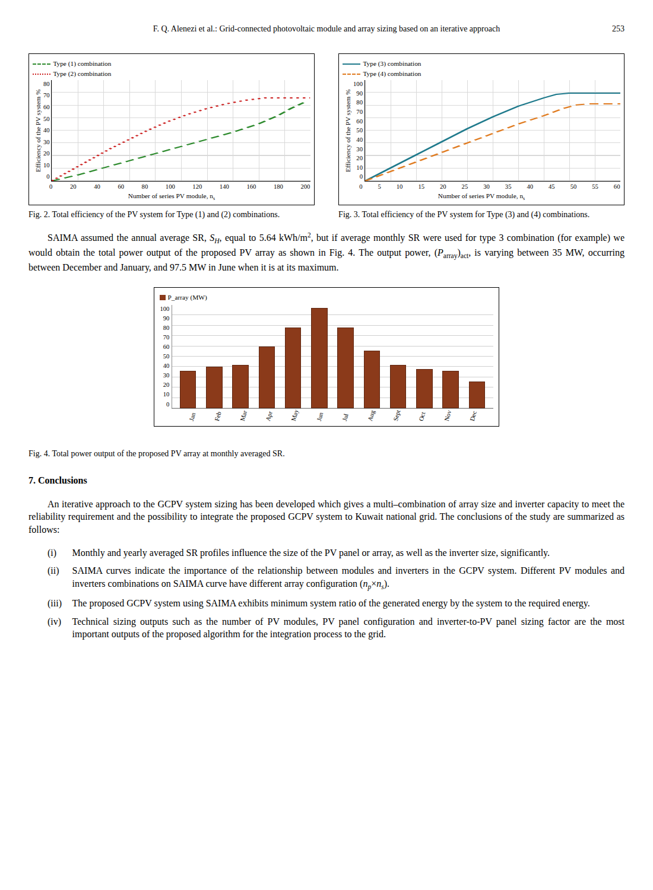F. Q. Alenezi et al.: Grid-connected photovoltaic module and array sizing based on an iterative approach 253
Type (1) combination
Type (2) combination
Efficiency of the PV system %
80706050403020100
020406080100120140160180200
Number of series PV module, ns
Fig. 2. Total efficiency of the PV system for Type (1) and (2) combinations.
Type (3) combination
Type (4) combination
Efficiency of the PV system %
1009080706050403020100
051015202530354045505560
Number of series PV module, ns
Fig. 3. Total efficiency of the PV system for Type (3) and (4) combinations.
SAIMA assumed the annual average SR, SH, equal to 5.64 kWh/m2, but if average monthly SR were used for type 3 combination (for example) we would obtain the total power output of the proposed PV array as shown in Fig. 4. The output power, (Parray)act, is varying between 35 MW, occurring between December and January, and 97.5 MW in June when it is at its maximum.
P_array (MW)
1009080706050403020100
Jan Feb Mar Apr May Jun Jul Aug Sept Oct Nov Dec
Fig. 4. Total power output of the proposed PV array at monthly averaged SR.
7. Conclusions
An iterative approach to the GCPV system sizing has been developed which gives a multi–combination of array size and inverter capacity to meet the reliability requirement and the possibility to integrate the proposed GCPV system to Kuwait national grid. The conclusions of the study are summarized as follows:
(i) Monthly and yearly averaged SR profiles influence the size of the PV panel or array, as well as the inverter size, significantly.
(ii) SAIMA curves indicate the importance of the relationship between modules and inverters in the GCPV system. Different PV modules and inverters combinations on SAIMA curve have different array configuration (np×ns).
(iii) The proposed GCPV system using SAIMA exhibits minimum system ratio of the generated energy by the system to the required energy.
(iv) Technical sizing outputs such as the number of PV modules, PV panel configuration and inverter-to-PV panel sizing factor are the most important outputs of the proposed algorithm for the integration process to the grid.